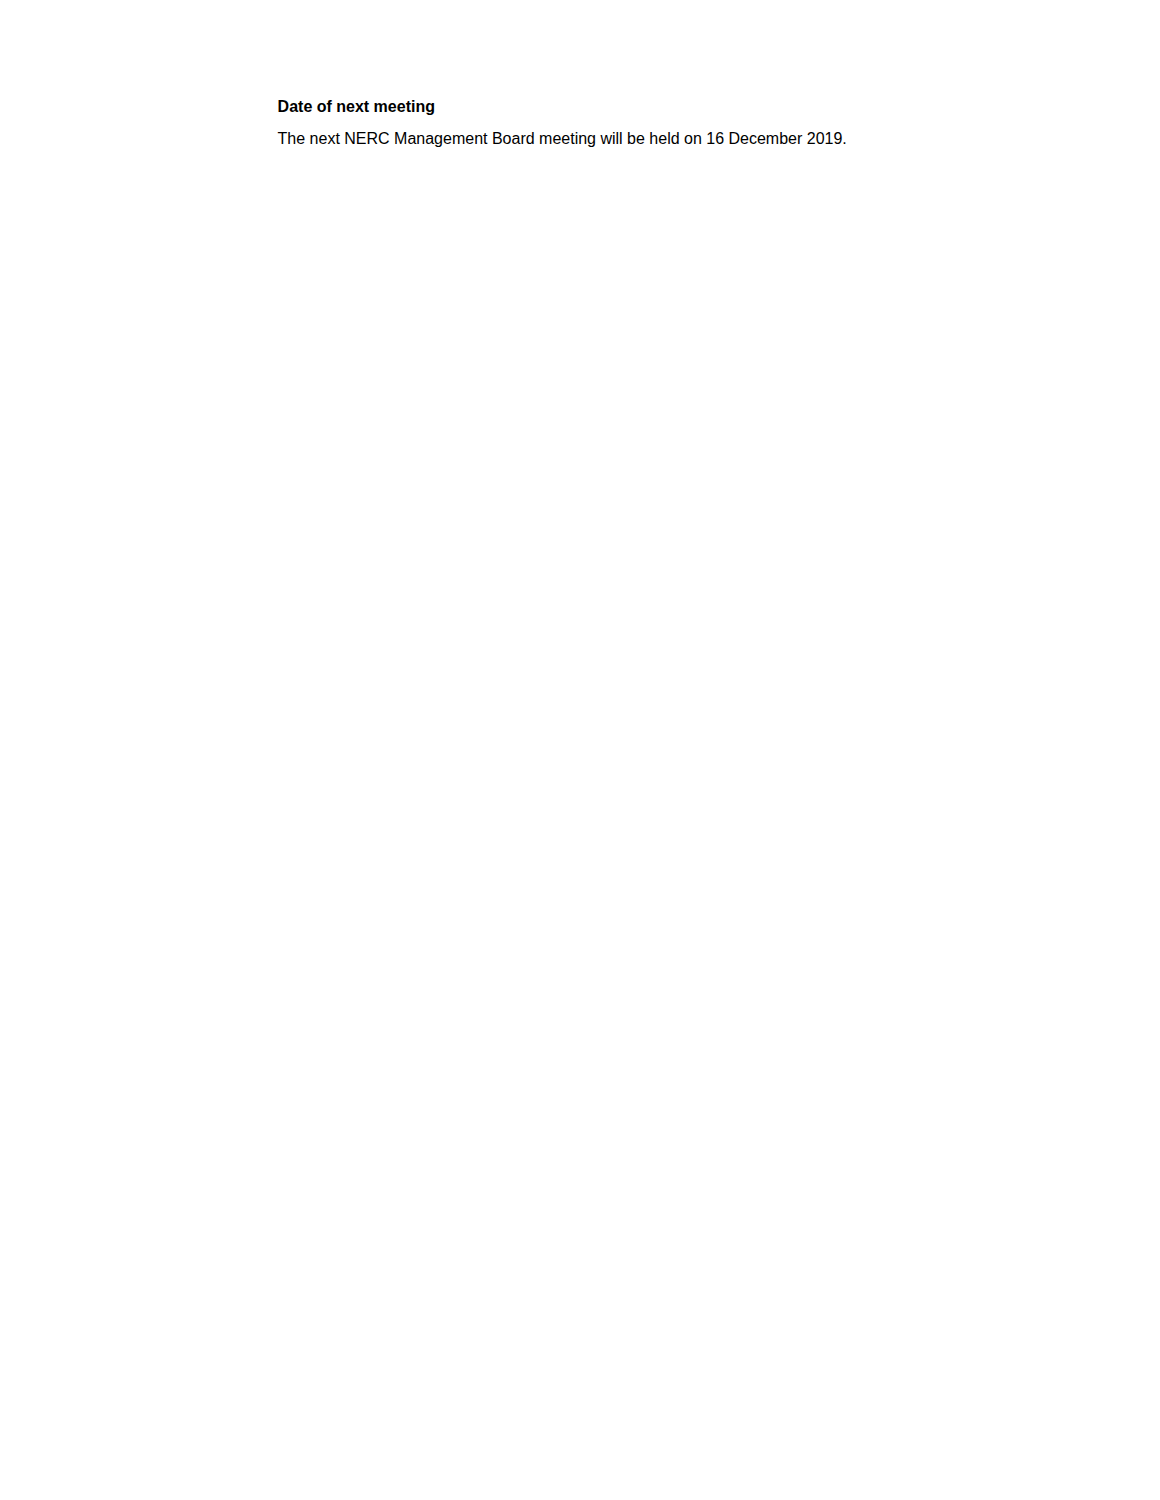Date of next meeting
The next NERC Management Board meeting will be held on 16 December 2019.